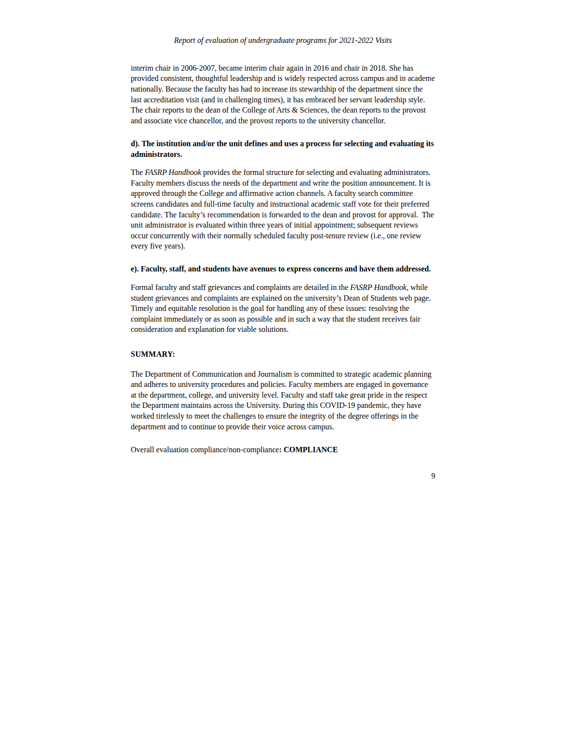Report of evaluation of undergraduate programs for 2021-2022 Visits
interim chair in 2006-2007, became interim chair again in 2016 and chair in 2018. She has provided consistent, thoughtful leadership and is widely respected across campus and in academe nationally. Because the faculty has had to increase its stewardship of the department since the last accreditation visit (and in challenging times), it has embraced her servant leadership style. The chair reports to the dean of the College of Arts & Sciences, the dean reports to the provost and associate vice chancellor, and the provost reports to the university chancellor.
d). The institution and/or the unit defines and uses a process for selecting and evaluating its administrators.
The FASRP Handbook provides the formal structure for selecting and evaluating administrators. Faculty members discuss the needs of the department and write the position announcement. It is approved through the College and affirmative action channels. A faculty search committee screens candidates and full-time faculty and instructional academic staff vote for their preferred candidate. The faculty’s recommendation is forwarded to the dean and provost for approval. The unit administrator is evaluated within three years of initial appointment; subsequent reviews occur concurrently with their normally scheduled faculty post-tenure review (i.e., one review every five years).
e). Faculty, staff, and students have avenues to express concerns and have them addressed.
Formal faculty and staff grievances and complaints are detailed in the FASRP Handbook, while student grievances and complaints are explained on the university’s Dean of Students web page. Timely and equitable resolution is the goal for handling any of these issues: resolving the complaint immediately or as soon as possible and in such a way that the student receives fair consideration and explanation for viable solutions.
SUMMARY:
The Department of Communication and Journalism is committed to strategic academic planning and adheres to university procedures and policies. Faculty members are engaged in governance at the department, college, and university level. Faculty and staff take great pride in the respect the Department maintains across the University. During this COVID-19 pandemic, they have worked tirelessly to meet the challenges to ensure the integrity of the degree offerings in the department and to continue to provide their voice across campus.
Overall evaluation compliance/non-compliance: COMPLIANCE
9